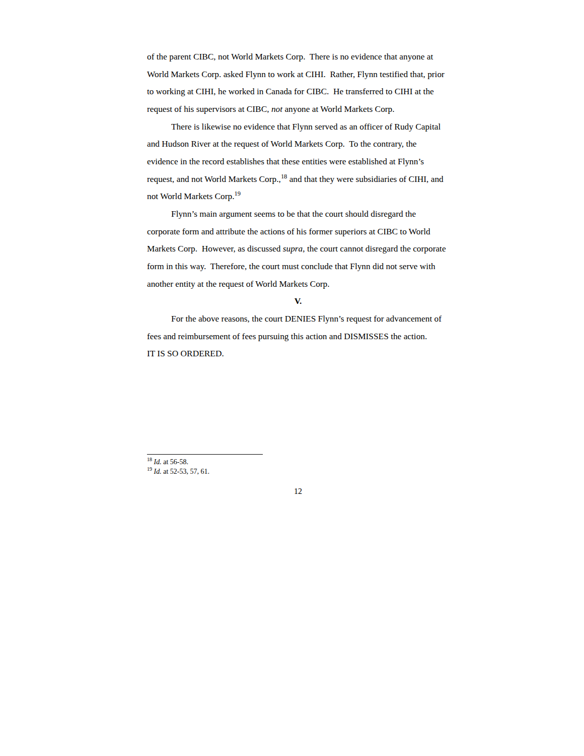of the parent CIBC, not World Markets Corp. There is no evidence that anyone at World Markets Corp. asked Flynn to work at CIHI. Rather, Flynn testified that, prior to working at CIHI, he worked in Canada for CIBC. He transferred to CIHI at the request of his supervisors at CIBC, not anyone at World Markets Corp.
There is likewise no evidence that Flynn served as an officer of Rudy Capital and Hudson River at the request of World Markets Corp. To the contrary, the evidence in the record establishes that these entities were established at Flynn’s request, and not World Markets Corp.,18 and that they were subsidiaries of CIHI, and not World Markets Corp.19
Flynn’s main argument seems to be that the court should disregard the corporate form and attribute the actions of his former superiors at CIBC to World Markets Corp. However, as discussed supra, the court cannot disregard the corporate form in this way. Therefore, the court must conclude that Flynn did not serve with another entity at the request of World Markets Corp.
V.
For the above reasons, the court DENIES Flynn’s request for advancement of fees and reimbursement of fees pursuing this action and DISMISSES the action.
IT IS SO ORDERED.
18 Id. at 56-58.
19 Id. at 52-53, 57, 61.
12